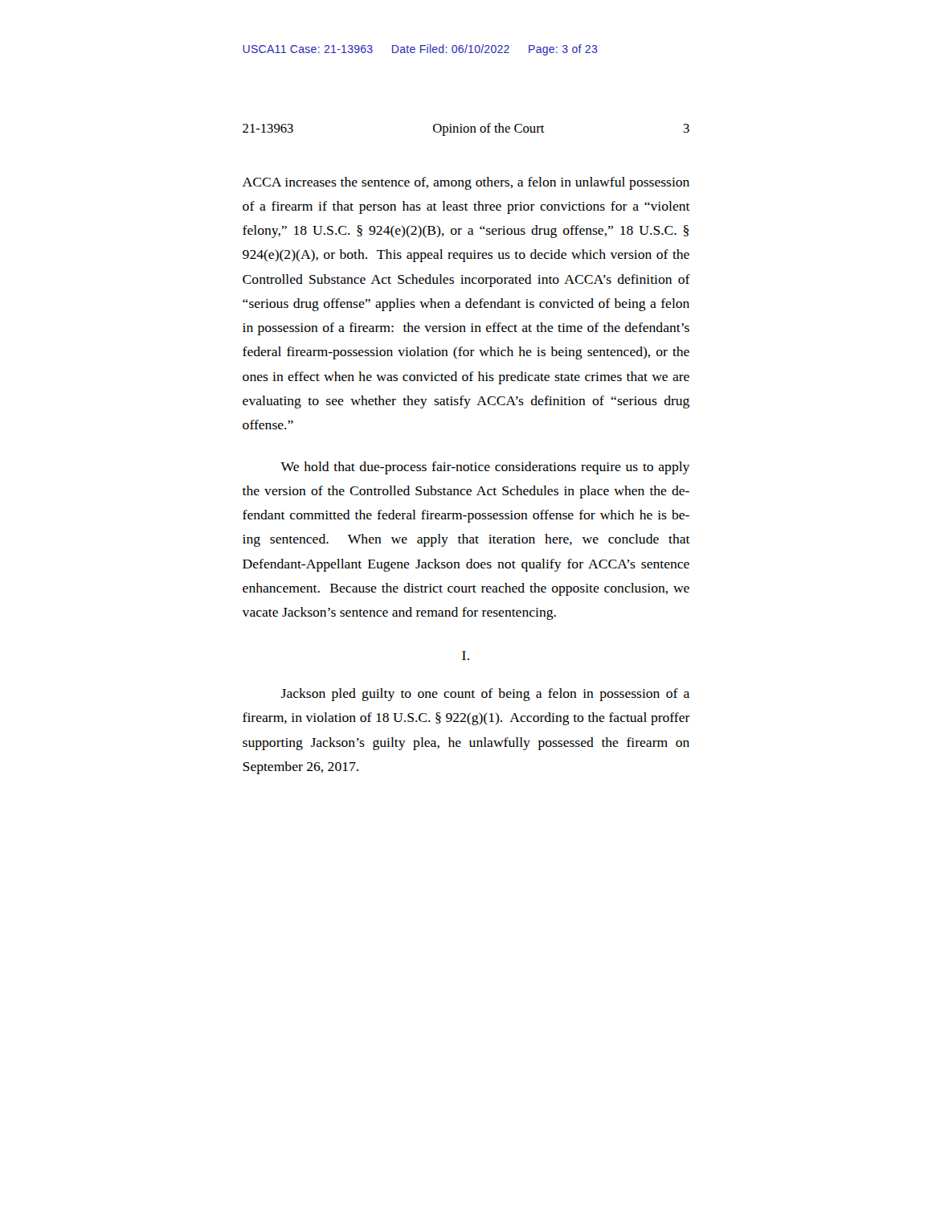USCA11 Case: 21-13963 Date Filed: 06/10/2022 Page: 3 of 23
21-13963 Opinion of the Court 3
ACCA increases the sentence of, among others, a felon in unlawful possession of a firearm if that person has at least three prior convictions for a “violent felony,” 18 U.S.C. § 924(e)(2)(B), or a “serious drug offense,” 18 U.S.C. § 924(e)(2)(A), or both. This appeal requires us to decide which version of the Controlled Substance Act Schedules incorporated into ACCA’s definition of “serious drug offense” applies when a defendant is convicted of being a felon in possession of a firearm: the version in effect at the time of the defendant’s federal firearm-possession violation (for which he is being sentenced), or the ones in effect when he was convicted of his predicate state crimes that we are evaluating to see whether they satisfy ACCA’s definition of “serious drug offense.”
We hold that due-process fair-notice considerations require us to apply the version of the Controlled Substance Act Schedules in place when the defendant committed the federal firearm-possession offense for which he is being sentenced. When we apply that iteration here, we conclude that Defendant-Appellant Eugene Jackson does not qualify for ACCA’s sentence enhancement. Because the district court reached the opposite conclusion, we vacate Jackson’s sentence and remand for resentencing.
I.
Jackson pled guilty to one count of being a felon in possession of a firearm, in violation of 18 U.S.C. § 922(g)(1). According to the factual proffer supporting Jackson’s guilty plea, he unlawfully possessed the firearm on September 26, 2017.